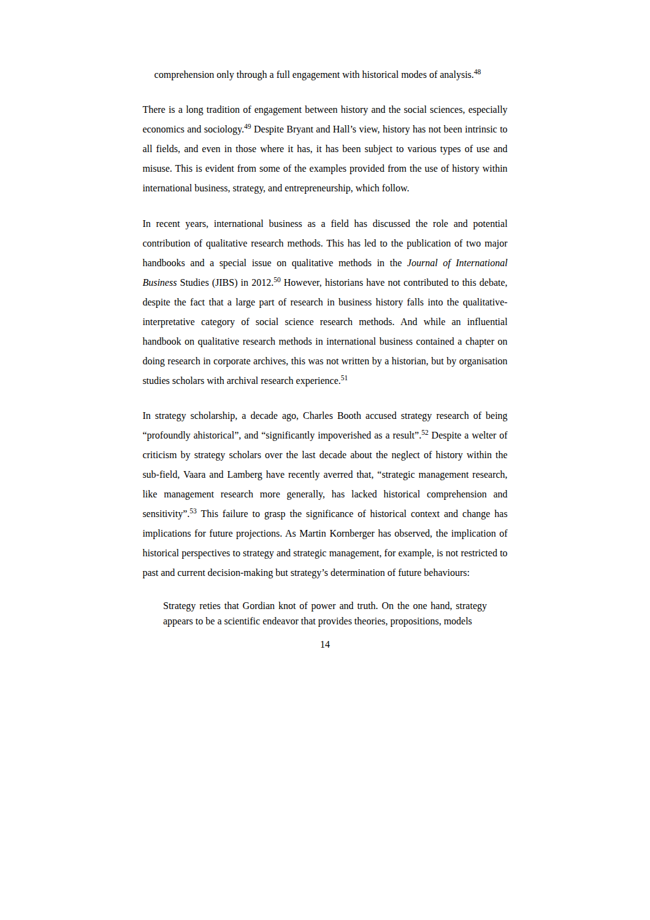comprehension only through a full engagement with historical modes of analysis.48
There is a long tradition of engagement between history and the social sciences, especially economics and sociology.49 Despite Bryant and Hall’s view, history has not been intrinsic to all fields, and even in those where it has, it has been subject to various types of use and misuse. This is evident from some of the examples provided from the use of history within international business, strategy, and entrepreneurship, which follow.
In recent years, international business as a field has discussed the role and potential contribution of qualitative research methods. This has led to the publication of two major handbooks and a special issue on qualitative methods in the Journal of International Business Studies (JIBS) in 2012.50 However, historians have not contributed to this debate, despite the fact that a large part of research in business history falls into the qualitative-interpretative category of social science research methods. And while an influential handbook on qualitative research methods in international business contained a chapter on doing research in corporate archives, this was not written by a historian, but by organisation studies scholars with archival research experience.51
In strategy scholarship, a decade ago, Charles Booth accused strategy research of being “profoundly ahistorical”, and “significantly impoverished as a result”.52 Despite a welter of criticism by strategy scholars over the last decade about the neglect of history within the sub-field, Vaara and Lamberg have recently averred that, “strategic management research, like management research more generally, has lacked historical comprehension and sensitivity”.53 This failure to grasp the significance of historical context and change has implications for future projections. As Martin Kornberger has observed, the implication of historical perspectives to strategy and strategic management, for example, is not restricted to past and current decision-making but strategy’s determination of future behaviours:
Strategy reties that Gordian knot of power and truth. On the one hand, strategy appears to be a scientific endeavor that provides theories, propositions, models
14